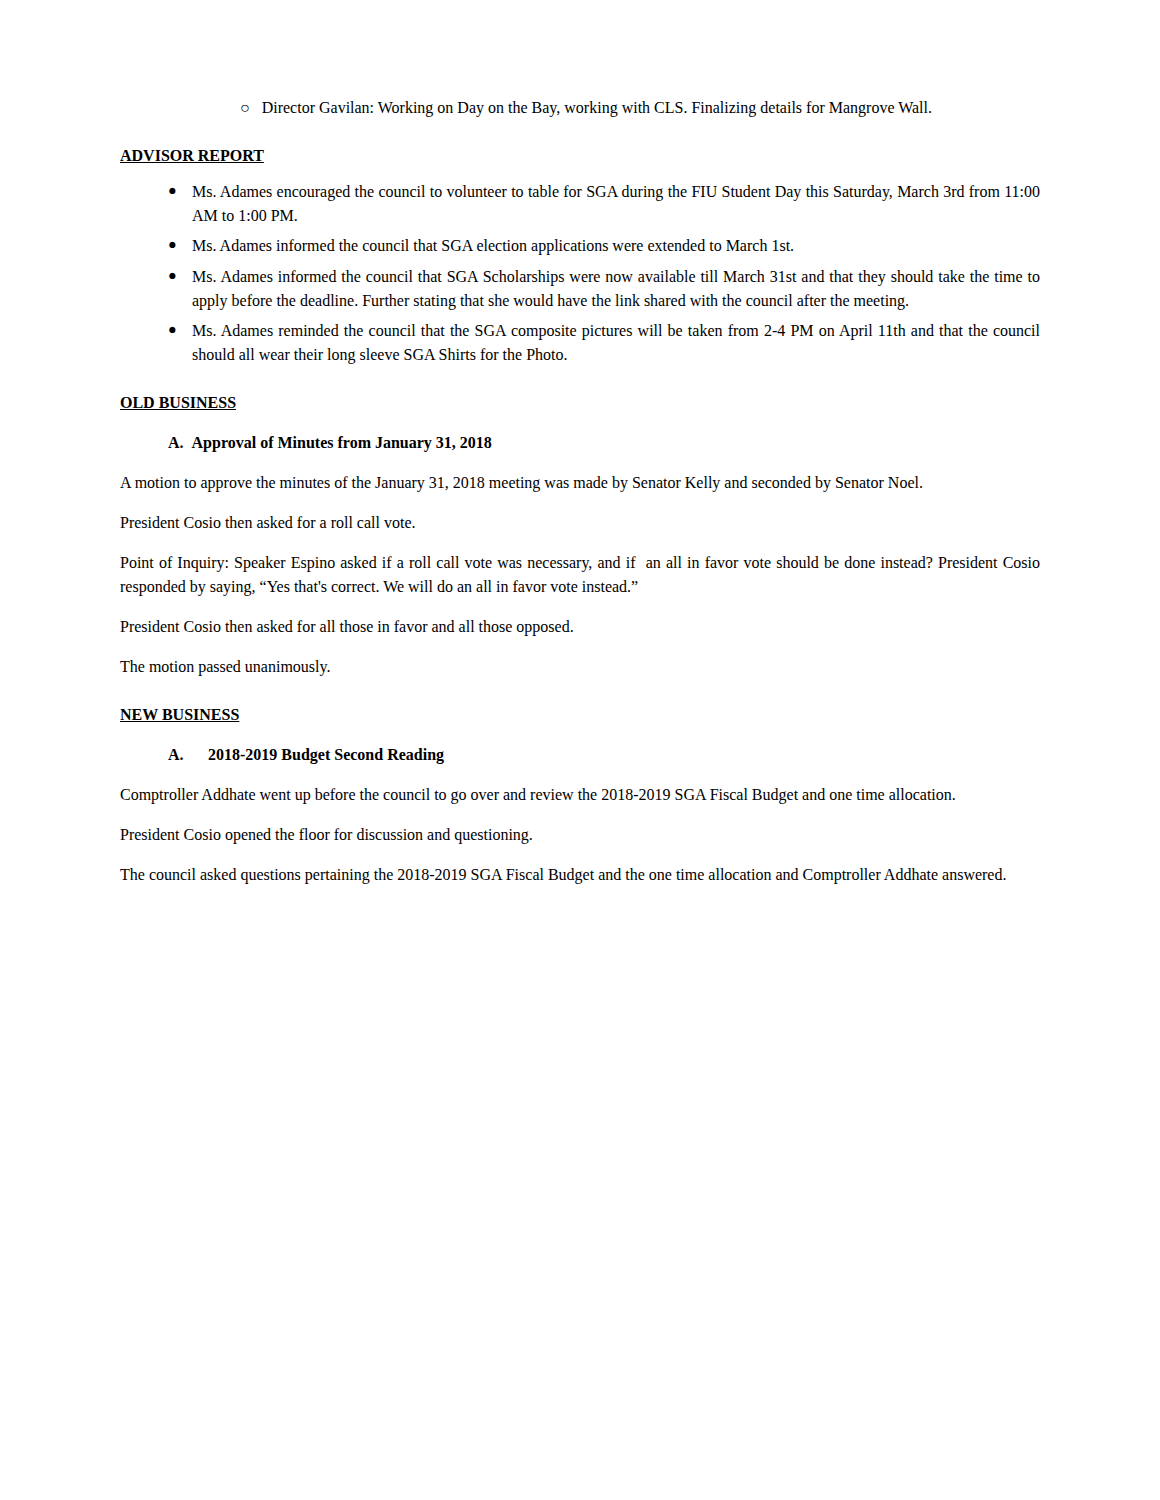○ Director Gavilan: Working on Day on the Bay, working with CLS. Finalizing details for Mangrove Wall.
ADVISOR REPORT
Ms. Adames encouraged the council to volunteer to table for SGA during the FIU Student Day this Saturday, March 3rd from 11:00 AM to 1:00 PM.
Ms. Adames informed the council that SGA election applications were extended to March 1st.
Ms. Adames informed the council that SGA Scholarships were now available till March 31st and that they should take the time to apply before the deadline. Further stating that she would have the link shared with the council after the meeting.
Ms. Adames reminded the council that the SGA composite pictures will be taken from 2-4 PM on April 11th and that the council should all wear their long sleeve SGA Shirts for the Photo.
OLD BUSINESS
A. Approval of Minutes from January 31, 2018
A motion to approve the minutes of the January 31, 2018 meeting was made by Senator Kelly and seconded by Senator Noel.
President Cosio then asked for a roll call vote.
Point of Inquiry: Speaker Espino asked if a roll call vote was necessary, and if an all in favor vote should be done instead? President Cosio responded by saying, “Yes that's correct. We will do an all in favor vote instead.”
President Cosio then asked for all those in favor and all those opposed.
The motion passed unanimously.
NEW BUSINESS
A. 2018-2019 Budget Second Reading
Comptroller Addhate went up before the council to go over and review the 2018-2019 SGA Fiscal Budget and one time allocation.
President Cosio opened the floor for discussion and questioning.
The council asked questions pertaining the 2018-2019 SGA Fiscal Budget and the one time allocation and Comptroller Addhate answered.